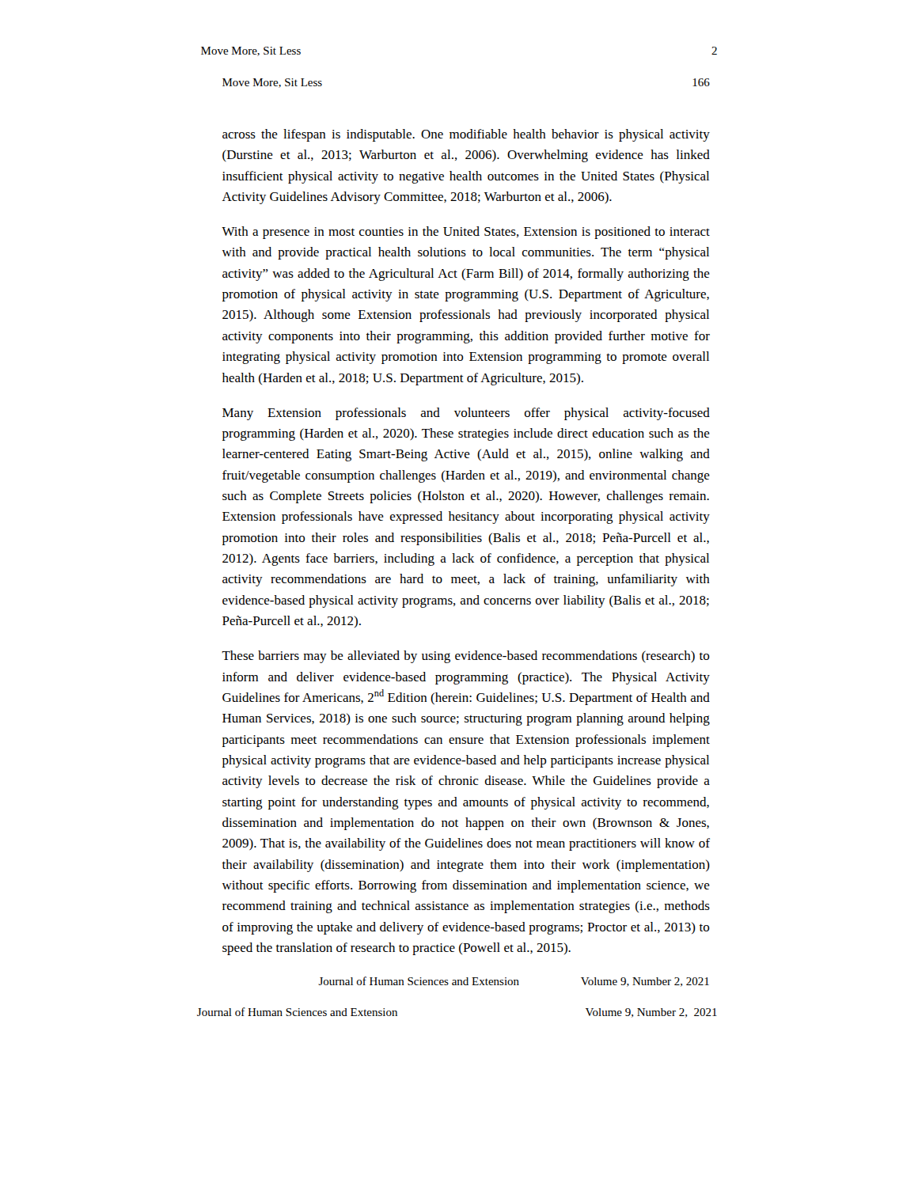Move More, Sit Less 2
Move More, Sit Less 166
across the lifespan is indisputable. One modifiable health behavior is physical activity (Durstine et al., 2013; Warburton et al., 2006). Overwhelming evidence has linked insufficient physical activity to negative health outcomes in the United States (Physical Activity Guidelines Advisory Committee, 2018; Warburton et al., 2006).
With a presence in most counties in the United States, Extension is positioned to interact with and provide practical health solutions to local communities. The term “physical activity” was added to the Agricultural Act (Farm Bill) of 2014, formally authorizing the promotion of physical activity in state programming (U.S. Department of Agriculture, 2015). Although some Extension professionals had previously incorporated physical activity components into their programming, this addition provided further motive for integrating physical activity promotion into Extension programming to promote overall health (Harden et al., 2018; U.S. Department of Agriculture, 2015).
Many Extension professionals and volunteers offer physical activity-focused programming (Harden et al., 2020). These strategies include direct education such as the learner-centered Eating Smart-Being Active (Auld et al., 2015), online walking and fruit/vegetable consumption challenges (Harden et al., 2019), and environmental change such as Complete Streets policies (Holston et al., 2020). However, challenges remain. Extension professionals have expressed hesitancy about incorporating physical activity promotion into their roles and responsibilities (Balis et al., 2018; Peña-Purcell et al., 2012). Agents face barriers, including a lack of confidence, a perception that physical activity recommendations are hard to meet, a lack of training, unfamiliarity with evidence-based physical activity programs, and concerns over liability (Balis et al., 2018; Peña-Purcell et al., 2012).
These barriers may be alleviated by using evidence-based recommendations (research) to inform and deliver evidence-based programming (practice). The Physical Activity Guidelines for Americans, 2nd Edition (herein: Guidelines; U.S. Department of Health and Human Services, 2018) is one such source; structuring program planning around helping participants meet recommendations can ensure that Extension professionals implement physical activity programs that are evidence-based and help participants increase physical activity levels to decrease the risk of chronic disease. While the Guidelines provide a starting point for understanding types and amounts of physical activity to recommend, dissemination and implementation do not happen on their own (Brownson & Jones, 2009). That is, the availability of the Guidelines does not mean practitioners will know of their availability (dissemination) and integrate them into their work (implementation) without specific efforts. Borrowing from dissemination and implementation science, we recommend training and technical assistance as implementation strategies (i.e., methods of improving the uptake and delivery of evidence-based programs; Proctor et al., 2013) to speed the translation of research to practice (Powell et al., 2015).
Journal of Human Sciences and Extension Volume 9, Number 2, 2021
Journal of Human Sciences and Extension Volume 9, Number 2, 2021